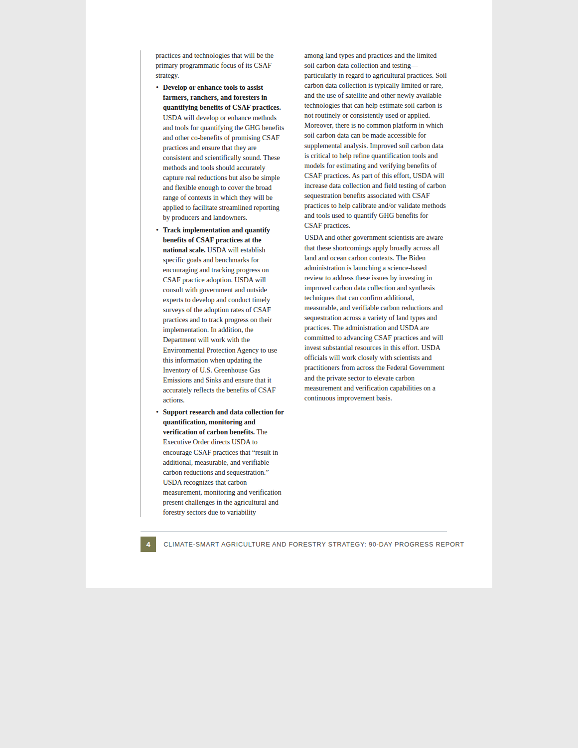practices and technologies that will be the primary programmatic focus of its CSAF strategy.
Develop or enhance tools to assist farmers, ranchers, and foresters in quantifying benefits of CSAF practices. USDA will develop or enhance methods and tools for quantifying the GHG benefits and other co-benefits of promising CSAF practices and ensure that they are consistent and scientifically sound. These methods and tools should accurately capture real reductions but also be simple and flexible enough to cover the broad range of contexts in which they will be applied to facilitate streamlined reporting by producers and landowners.
Track implementation and quantify benefits of CSAF practices at the national scale. USDA will establish specific goals and benchmarks for encouraging and tracking progress on CSAF practice adoption. USDA will consult with government and outside experts to develop and conduct timely surveys of the adoption rates of CSAF practices and to track progress on their implementation. In addition, the Department will work with the Environmental Protection Agency to use this information when updating the Inventory of U.S. Greenhouse Gas Emissions and Sinks and ensure that it accurately reflects the benefits of CSAF actions.
Support research and data collection for quantification, monitoring and verification of carbon benefits. The Executive Order directs USDA to encourage CSAF practices that “result in additional, measurable, and verifiable carbon reductions and sequestration.” USDA recognizes that carbon measurement, monitoring and verification present challenges in the agricultural and forestry sectors due to variability
among land types and practices and the limited soil carbon data collection and testing—particularly in regard to agricultural practices. Soil carbon data collection is typically limited or rare, and the use of satellite and other newly available technologies that can help estimate soil carbon is not routinely or consistently used or applied. Moreover, there is no common platform in which soil carbon data can be made accessible for supplemental analysis. Improved soil carbon data is critical to help refine quantification tools and models for estimating and verifying benefits of CSAF practices. As part of this effort, USDA will increase data collection and field testing of carbon sequestration benefits associated with CSAF practices to help calibrate and/or validate methods and tools used to quantify GHG benefits for CSAF practices.
USDA and other government scientists are aware that these shortcomings apply broadly across all land and ocean carbon contexts. The Biden administration is launching a science-based review to address these issues by investing in improved carbon data collection and synthesis techniques that can confirm additional, measurable, and verifiable carbon reductions and sequestration across a variety of land types and practices. The administration and USDA are committed to advancing CSAF practices and will invest substantial resources in this effort. USDA officials will work closely with scientists and practitioners from across the Federal Government and the private sector to elevate carbon measurement and verification capabilities on a continuous improvement basis.
4
Climate-Smart Agriculture and Forestry Strategy: 90-Day Progress Report